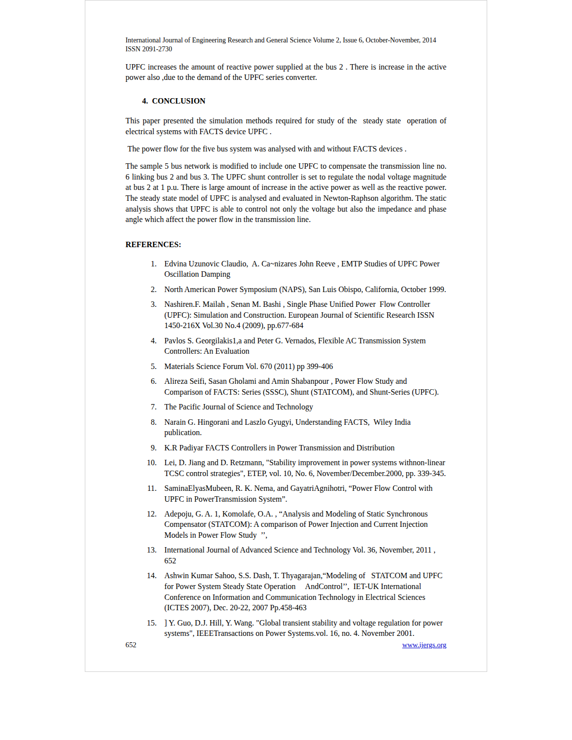International Journal of Engineering Research and General Science Volume 2, Issue 6, October-November, 2014
ISSN 2091-2730
UPFC increases the amount of reactive power supplied at the bus 2 . There is increase in the active power also ,due to the demand of the UPFC series converter.
4. CONCLUSION
This paper presented the simulation methods required for study of the steady state operation of electrical systems with FACTS device UPFC .
The power flow for the five bus system was analysed with and without FACTS devices .
The sample 5 bus network is modified to include one UPFC to compensate the transmission line no. 6 linking bus 2 and bus 3. The UPFC shunt controller is set to regulate the nodal voltage magnitude at bus 2 at 1 p.u. There is large amount of increase in the active power as well as the reactive power. The steady state model of UPFC is analysed and evaluated in Newton-Raphson algorithm. The static analysis shows that UPFC is able to control not only the voltage but also the impedance and phase angle which affect the power flow in the transmission line.
REFERENCES:
Edvina Uzunovic Claudio, A. Ca~nizares John Reeve , EMTP Studies of UPFC Power Oscillation Damping
North American Power Symposium (NAPS), San Luis Obispo, California, October 1999.
Nashiren.F. Mailah , Senan M. Bashi , Single Phase Unified Power Flow Controller (UPFC): Simulation and Construction. European Journal of Scientific Research ISSN 1450-216X Vol.30 No.4 (2009), pp.677-684
Pavlos S. Georgilakis1,a and Peter G. Vernados, Flexible AC Transmission System Controllers: An Evaluation
Materials Science Forum Vol. 670 (2011) pp 399-406
Alireza Seifi, Sasan Gholami and Amin Shabanpour , Power Flow Study and Comparison of FACTS: Series (SSSC), Shunt (STATCOM), and Shunt-Series (UPFC).
The Pacific Journal of Science and Technology
Narain G. Hingorani and Laszlo Gyugyi, Understanding FACTS, Wiley India publication.
K.R Padiyar FACTS Controllers in Power Transmission and Distribution
Lei, D. Jiang and D. Retzmann, "Stability improvement in power systems withnon-linear TCSC control strategies", ETEP, vol. 10, No. 6, November/December.2000, pp. 339-345.
SaminaElyasMubeen, R. K. Nema, and GayatriAgnihotri, “Power Flow Control with UPFC in PowerTransmission System”.
Adepoju, G. A. 1, Komolafe, O.A. , “Analysis and Modeling of Static Synchronous Compensator (STATCOM): A comparison of Power Injection and Current Injection Models in Power Flow Study ’’,
International Journal of Advanced Science and Technology Vol. 36, November, 2011 , 652
Ashwin Kumar Sahoo, S.S. Dash, T. Thyagarajan,“Modeling of STATCOM and UPFC for Power System Steady State Operation AndControl’’, IET-UK International Conference on Information and Communication Technology in Electrical Sciences (ICTES 2007), Dec. 20-22, 2007 Pp.458-463
] Y. Guo, D.J. Hill, Y. Wang. "Global transient stability and voltage regulation for power systems", IEEETransactions on Power Systems.vol. 16, no. 4. November 2001.
652 www.ijergs.org